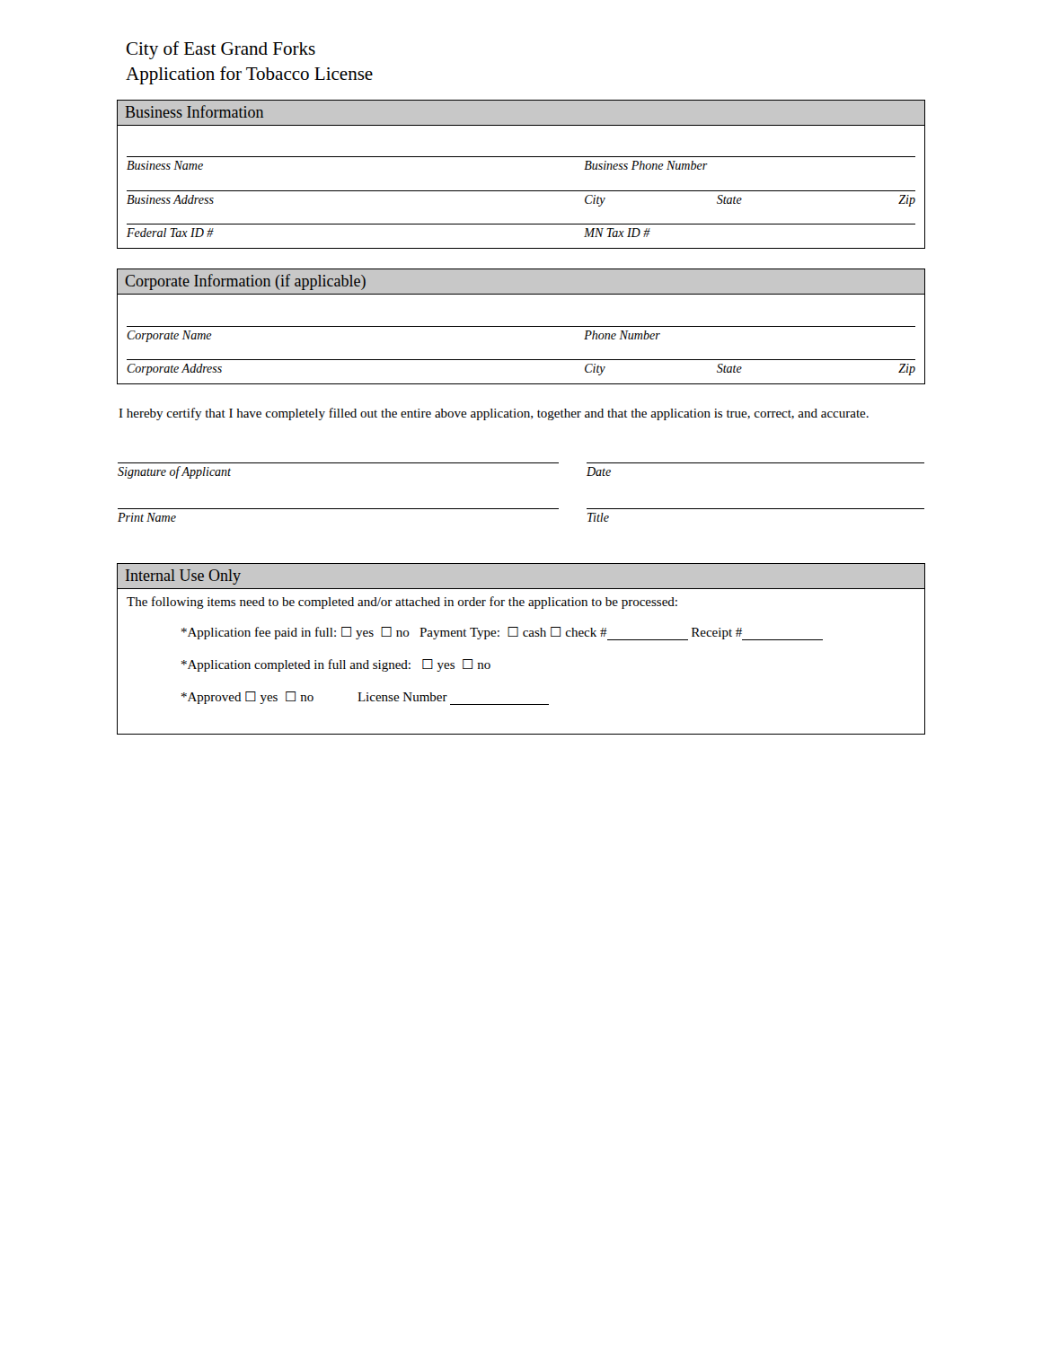City of East Grand Forks
Application for Tobacco License
Business Information
| Business Name | Business Phone Number |
| Business Address | City State Zip |
| Federal Tax ID # | MN Tax ID # |
Corporate Information (if applicable)
| Corporate Name | Phone Number |
| Corporate Address | City State Zip |
I hereby certify that I have completely filled out the entire above application, together and that the application is true, correct, and accurate.
| Signature of Applicant | Date |
| Print Name | Title |
Internal Use Only
The following items need to be completed and/or attached in order for the application to be processed:
*Application fee paid in full: ☐ yes ☐ no Payment Type: ☐ cash ☐ check # Receipt #
*Application completed in full and signed: ☐ yes ☐ no
*Approved ☐ yes ☐ no License Number